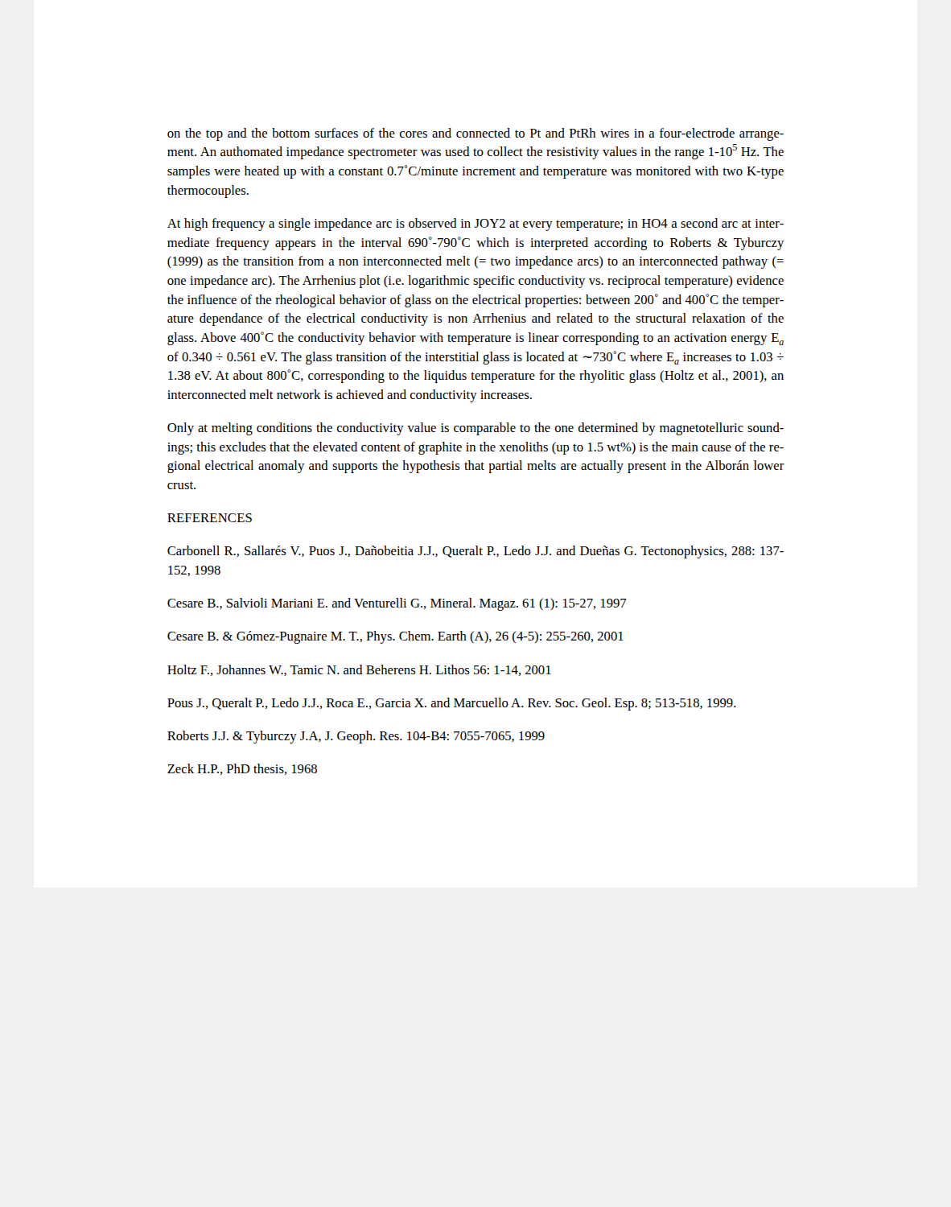on the top and the bottom surfaces of the cores and connected to Pt and PtRh wires in a four-electrode arrangement. An authomated impedance spectrometer was used to collect the resistivity values in the range 1-105 Hz. The samples were heated up with a constant 0.7˚C/minute increment and temperature was monitored with two K-type thermocouples.
At high frequency a single impedance arc is observed in JOY2 at every temperature; in HO4 a second arc at intermediate frequency appears in the interval 690˚-790˚C which is interpreted according to Roberts & Tyburczy (1999) as the transition from a non interconnected melt (= two impedance arcs) to an interconnected pathway (= one impedance arc). The Arrhenius plot (i.e. logarithmic specific conductivity vs. reciprocal temperature) evidence the influence of the rheological behavior of glass on the electrical properties: between 200˚ and 400˚C the temperature dependance of the electrical conductivity is non Arrhenius and related to the structural relaxation of the glass. Above 400˚C the conductivity behavior with temperature is linear corresponding to an activation energy Ea of 0.340 ÷ 0.561 eV. The glass transition of the interstitial glass is located at ∼730˚C where Ea increases to 1.03 ÷ 1.38 eV. At about 800˚C, corresponding to the liquidus temperature for the rhyolitic glass (Holtz et al., 2001), an interconnected melt network is achieved and conductivity increases.
Only at melting conditions the conductivity value is comparable to the one determined by magnetotelluric soundings; this excludes that the elevated content of graphite in the xenoliths (up to 1.5 wt%) is the main cause of the regional electrical anomaly and supports the hypothesis that partial melts are actually present in the Alborán lower crust.
REFERENCES
Carbonell R., Sallarés V., Puos J., Dañobeitia J.J., Queralt P., Ledo J.J. and Dueñas G. Tectonophysics, 288: 137-152, 1998
Cesare B., Salvioli Mariani E. and Venturelli G., Mineral. Magaz. 61 (1): 15-27, 1997
Cesare B. & Gómez-Pugnaire M. T., Phys. Chem. Earth (A), 26 (4-5): 255-260, 2001
Holtz F., Johannes W., Tamic N. and Beherens H. Lithos 56: 1-14, 2001
Pous J., Queralt P., Ledo J.J., Roca E., Garcia X. and Marcuello A. Rev. Soc. Geol. Esp. 8; 513-518, 1999.
Roberts J.J. & Tyburczy J.A, J. Geoph. Res. 104-B4: 7055-7065, 1999
Zeck H.P., PhD thesis, 1968